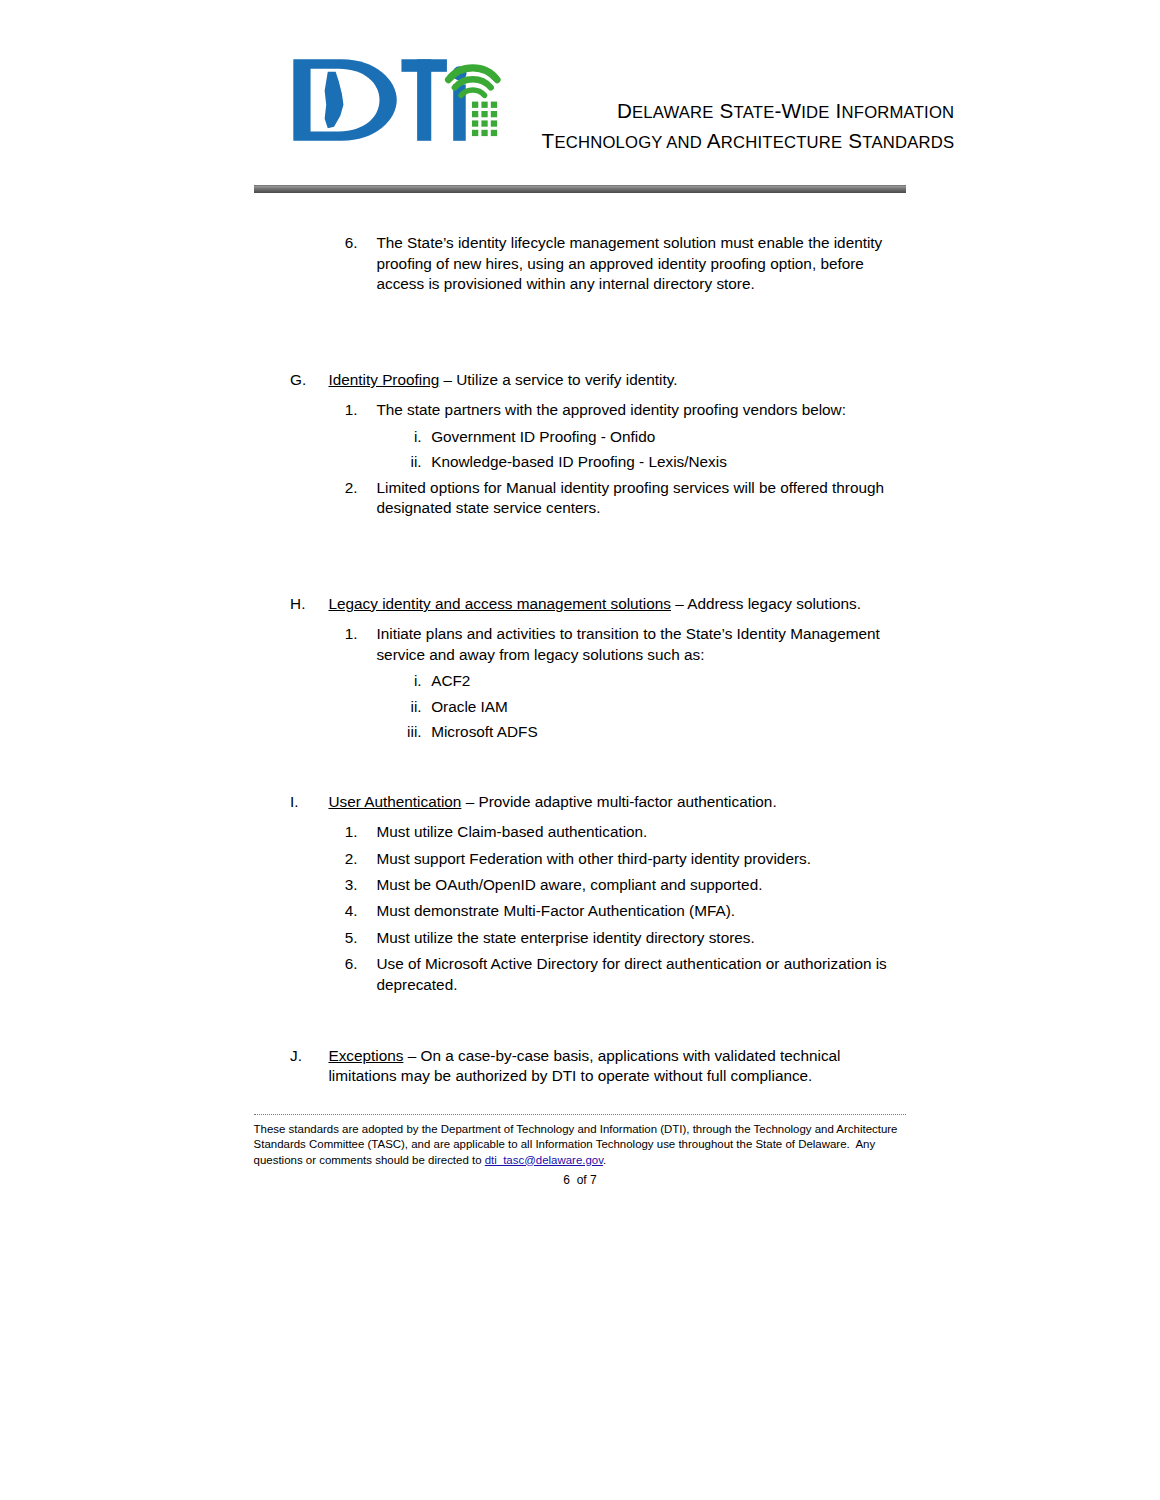DELAWARE STATE-WIDE INFORMATION TECHNOLOGY AND ARCHITECTURE STANDARDS
6.
The State’s identity lifecycle management solution must enable the identity proofing of new hires, using an approved identity proofing option, before access is provisioned within any internal directory store.
G.
Identity Proofing – Utilize a service to verify identity.
1.
The state partners with the approved identity proofing vendors below:
i.
Government ID Proofing - Onfido
ii.
Knowledge-based ID Proofing - Lexis/Nexis
2.
Limited options for Manual identity proofing services will be offered through designated state service centers.
H.
Legacy identity and access management solutions – Address legacy solutions.
1.
Initiate plans and activities to transition to the State’s Identity Management service and away from legacy solutions such as:
i.
ACF2
ii.
Oracle IAM
iii.
Microsoft ADFS
I.
User Authentication – Provide adaptive multi-factor authentication.
1.
Must utilize Claim-based authentication.
2.
Must support Federation with other third-party identity providers.
3.
Must be OAuth/OpenID aware, compliant and supported.
4.
Must demonstrate Multi-Factor Authentication (MFA).
5.
Must utilize the state enterprise identity directory stores.
6.
Use of Microsoft Active Directory for direct authentication or authorization is deprecated.
J.
Exceptions – On a case-by-case basis, applications with validated technical limitations may be authorized by DTI to operate without full compliance.
These standards are adopted by the Department of Technology and Information (DTI), through the Technology and Architecture Standards Committee (TASC), and are applicable to all Information Technology use throughout the State of Delaware. Any questions or comments should be directed to dti_tasc@delaware.gov.
6 of 7